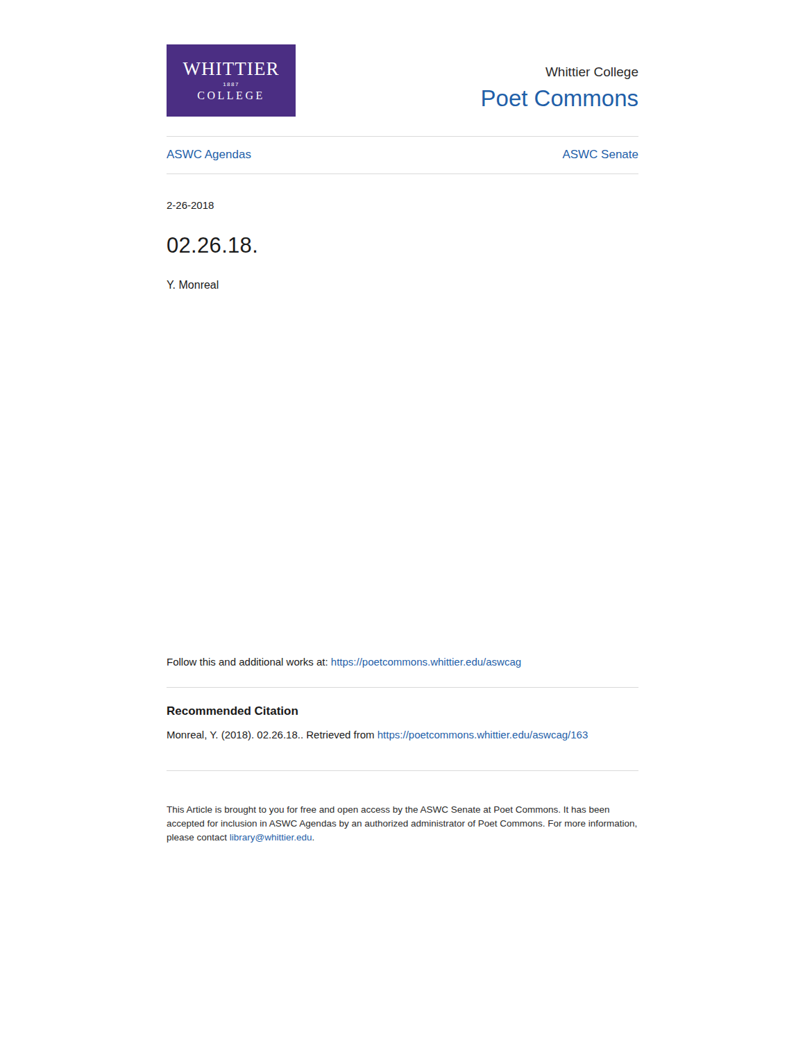WHITTIER 1887 COLLEGE
Whittier College
Poet Commons
ASWC Agendas ASWC Senate
2-26-2018
02.26.18.
Y. Monreal
Follow this and additional works at: https://poetcommons.whittier.edu/aswcag
Recommended Citation
Monreal, Y. (2018). 02.26.18.. Retrieved from https://poetcommons.whittier.edu/aswcag/163
This Article is brought to you for free and open access by the ASWC Senate at Poet Commons. It has been accepted for inclusion in ASWC Agendas by an authorized administrator of Poet Commons. For more information, please contact library@whittier.edu.